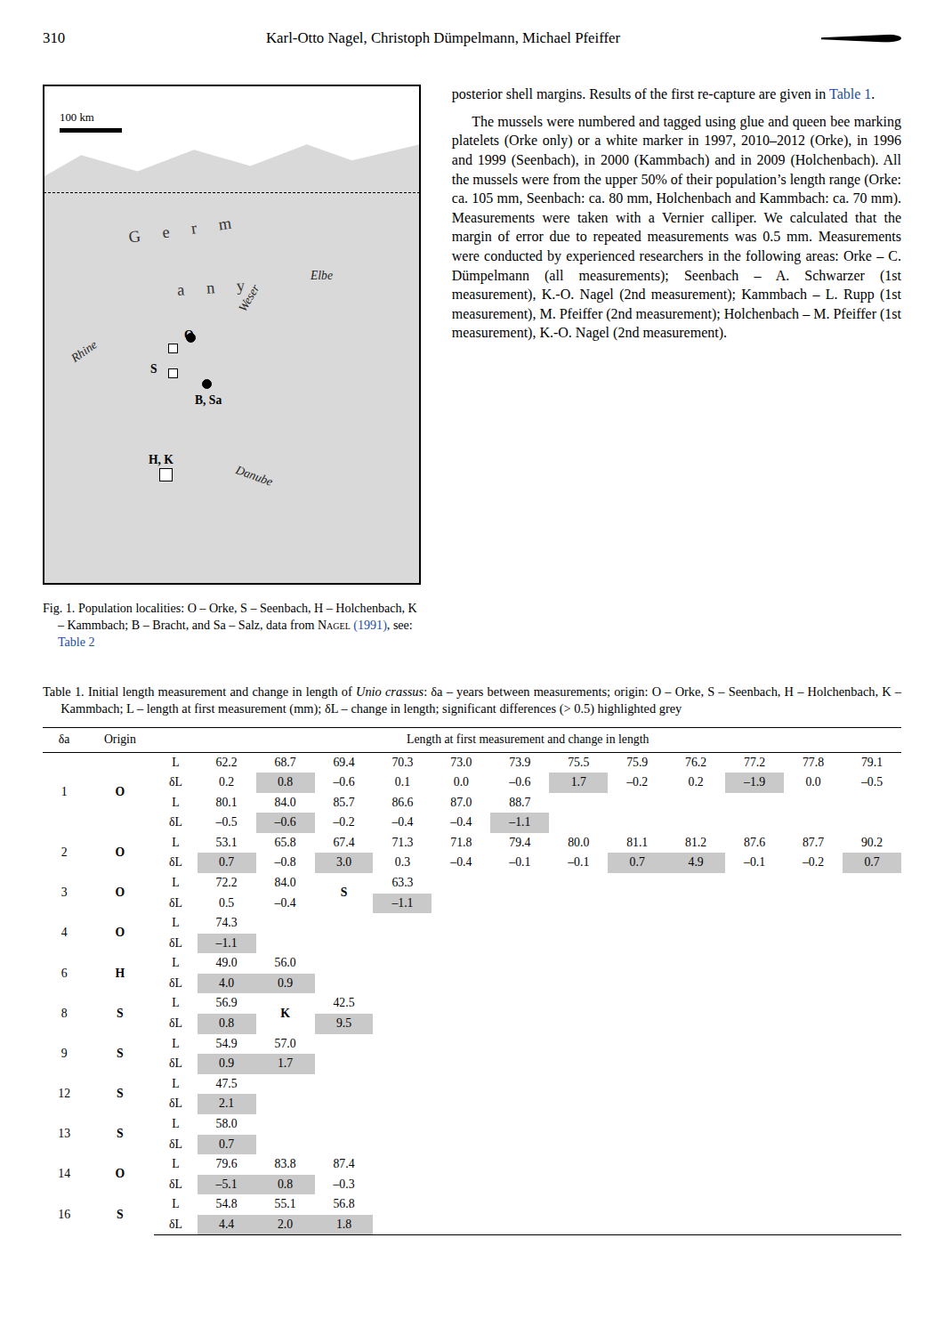310
Karl-Otto Nagel, Christoph Dümpelmann, Michael Pfeiffer
100 km
G e r m
a n y
Elbe
Weser
Rhine
Danube
O
S
B, Sa
H, K
Fig. 1. Population localities: O – Orke, S – Seenbach, H – Holchenbach, K – Kammbach; B – Bracht, and Sa – Salz, data from Nagel (1991), see: Table 2
posterior shell margins. Results of the first re-capture are given in Table 1.
The mussels were numbered and tagged using glue and queen bee marking platelets (Orke only) or a white marker in 1997, 2010–2012 (Orke), in 1996 and 1999 (Seenbach), in 2000 (Kammbach) and in 2009 (Holchenbach). All the mussels were from the upper 50% of their population’s length range (Orke: ca. 105 mm, Seenbach: ca. 80 mm, Holchenbach and Kammbach: ca. 70 mm). Measurements were taken with a Vernier calliper. We calculated that the margin of error due to repeated measurements was 0.5 mm. Measurements were conducted by experienced researchers in the following areas: Orke – C. Dümpelmann (all measurements); Seenbach – A. Schwarzer (1st measurement), K.-O. Nagel (2nd measurement); Kammbach – L. Rupp (1st measurement), M. Pfeiffer (2nd measurement); Holchenbach – M. Pfeiffer (1st measurement), K.-O. Nagel (2nd measurement).
Table 1. Initial length measurement and change in length of Unio crassus: δa – years between measurements; origin: O – Orke, S – Seenbach, H – Holchenbach, K – Kammbach; L – length at first measurement (mm); δ L – change in length; significant differences (> 0.5) highlighted grey
| δ a | Origin | Length at first measurement and change in length |
| --- | --- | --- |
| 1 | O | L | 62.2 | 68.7 | 69.4 | 70.3 | 73.0 | 73.9 | 75.5 | 75.9 | 76.2 | 77.2 | 77.8 | 79.1 |
| δ L | 0.2 | 0.8 | –0.6 | 0.1 | 0.0 | –0.6 | 1.7 | –0.2 | 0.2 | –1.9 | 0.0 | –0.5 |
| L | 80.1 | 84.0 | 85.7 | 86.6 | 87.0 | 88.7 | |
| δ L | –0.5 | –0.6 | –0.2 | –0.4 | –0.4 | –1.1 | |
| 2 | O | L | 53.1 | 65.8 | 67.4 | 71.3 | 71.8 | 79.4 | 80.0 | 81.1 | 81.2 | 87.6 | 87.7 | 90.2 |
| δ L | 0.7 | –0.8 | 3.0 | 0.3 | –0.4 | –0.1 | –0.1 | 0.7 | 4.9 | –0.1 | –0.2 | 0.7 |
| 3 | O | L | 72.2 | 84.0 | S | 63.3 | |
| δ L | 0.5 | –0.4 | –1.1 | |
| 4 | O | L | 74.3 | |
| δ L | –1.1 | |
| 6 | H | L | 49.0 | 56.0 | |
| δ L | 4.0 | 0.9 | |
| 8 | S | L | 56.9 | K | 42.5 | |
| δ L | 0.8 | 9.5 | |
| 9 | S | L | 54.9 | 57.0 | |
| δ L | 0.9 | 1.7 | |
| 12 | S | L | 47.5 | |
| δ L | 2.1 | |
| 13 | S | L | 58.0 | |
| δ L | 0.7 | |
| 14 | O | L | 79.6 | 83.8 | 87.4 | |
| δ L | –5.1 | 0.8 | –0.3 | |
| 16 | S | L | 54.8 | 55.1 | 56.8 | |
| δ L | 4.4 | 2.0 | 1.8 | |